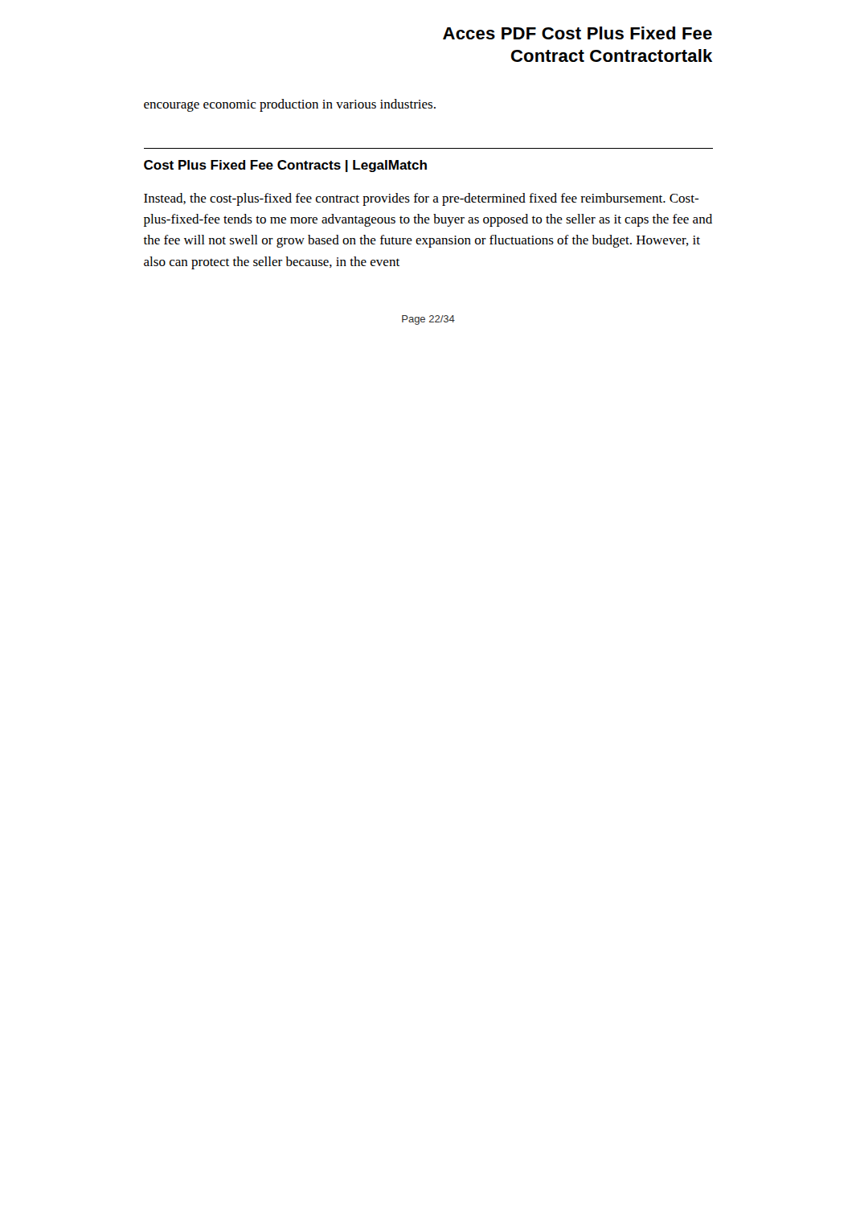Acces PDF Cost Plus Fixed Fee
Contract Contractortalk
encourage economic production in various industries.
Cost Plus Fixed Fee Contracts | LegalMatch
Instead, the cost-plus-fixed fee contract provides for a pre-determined fixed fee reimbursement. Cost-plus-fixed-fee tends to me more advantageous to the buyer as opposed to the seller as it caps the fee and the fee will not swell or grow based on the future expansion or fluctuations of the budget. However, it also can protect the seller because, in the event
Page 22/34